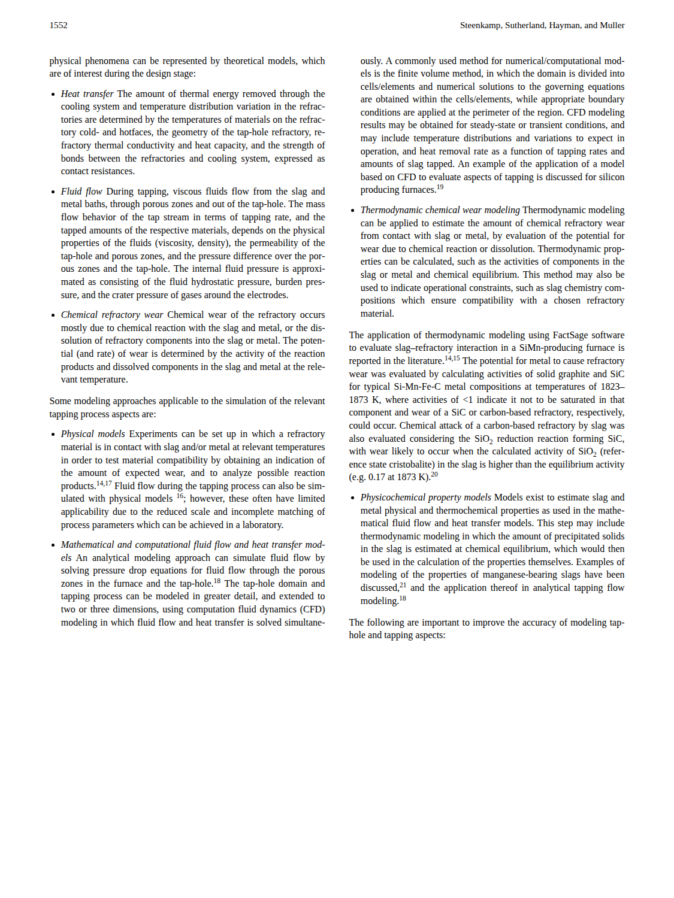1552 Steenkamp, Sutherland, Hayman, and Muller
physical phenomena can be represented by theoretical models, which are of interest during the design stage:
Heat transfer The amount of thermal energy removed through the cooling system and temperature distribution variation in the refractories are determined by the temperatures of materials on the refractory cold- and hotfaces, the geometry of the tap-hole refractory, refractory thermal conductivity and heat capacity, and the strength of bonds between the refractories and cooling system, expressed as contact resistances.
Fluid flow During tapping, viscous fluids flow from the slag and metal baths, through porous zones and out of the tap-hole. The mass flow behavior of the tap stream in terms of tapping rate, and the tapped amounts of the respective materials, depends on the physical properties of the fluids (viscosity, density), the permeability of the tap-hole and porous zones, and the pressure difference over the porous zones and the tap-hole. The internal fluid pressure is approximated as consisting of the fluid hydrostatic pressure, burden pressure, and the crater pressure of gases around the electrodes.
Chemical refractory wear Chemical wear of the refractory occurs mostly due to chemical reaction with the slag and metal, or the dissolution of refractory components into the slag or metal. The potential (and rate) of wear is determined by the activity of the reaction products and dissolved components in the slag and metal at the relevant temperature.
Some modeling approaches applicable to the simulation of the relevant tapping process aspects are:
Physical models Experiments can be set up in which a refractory material is in contact with slag and/or metal at relevant temperatures in order to test material compatibility by obtaining an indication of the amount of expected wear, and to analyze possible reaction products.14,17 Fluid flow during the tapping process can also be simulated with physical models 16; however, these often have limited applicability due to the reduced scale and incomplete matching of process parameters which can be achieved in a laboratory.
Mathematical and computational fluid flow and heat transfer models An analytical modeling approach can simulate fluid flow by solving pressure drop equations for fluid flow through the porous zones in the furnace and the tap-hole.18 The tap-hole domain and tapping process can be modeled in greater detail, and extended to two or three dimensions, using computation fluid dynamics (CFD) modeling in which fluid flow and heat transfer is solved simultaneously. A commonly used method for numerical/computational models is the finite volume method, in which the domain is divided into cells/elements and numerical solutions to the governing equations are obtained within the cells/elements, while appropriate boundary conditions are applied at the perimeter of the region. CFD modeling results may be obtained for steady-state or transient conditions, and may include temperature distributions and variations to expect in operation, and heat removal rate as a function of tapping rates and amounts of slag tapped. An example of the application of a model based on CFD to evaluate aspects of tapping is discussed for silicon producing furnaces.19
Thermodynamic chemical wear modeling Thermodynamic modeling can be applied to estimate the amount of chemical refractory wear from contact with slag or metal, by evaluation of the potential for wear due to chemical reaction or dissolution. Thermodynamic properties can be calculated, such as the activities of components in the slag or metal and chemical equilibrium. This method may also be used to indicate operational constraints, such as slag chemistry compositions which ensure compatibility with a chosen refractory material.
The application of thermodynamic modeling using FactSage software to evaluate slag–refractory interaction in a SiMn-producing furnace is reported in the literature.14,15 The potential for metal to cause refractory wear was evaluated by calculating activities of solid graphite and SiC for typical Si-Mn-Fe-C metal compositions at temperatures of 1823–1873 K, where activities of <1 indicate it not to be saturated in that component and wear of a SiC or carbon-based refractory, respectively, could occur. Chemical attack of a carbon-based refractory by slag was also evaluated considering the SiO2 reduction reaction forming SiC, with wear likely to occur when the calculated activity of SiO2 (reference state cristobalite) in the slag is higher than the equilibrium activity (e.g. 0.17 at 1873 K).20
Physicochemical property models Models exist to estimate slag and metal physical and thermochemical properties as used in the mathematical fluid flow and heat transfer models. This step may include thermodynamic modeling in which the amount of precipitated solids in the slag is estimated at chemical equilibrium, which would then be used in the calculation of the properties themselves. Examples of modeling of the properties of manganese-bearing slags have been discussed,21 and the application thereof in analytical tapping flow modeling.18
The following are important to improve the accuracy of modeling tap-hole and tapping aspects: